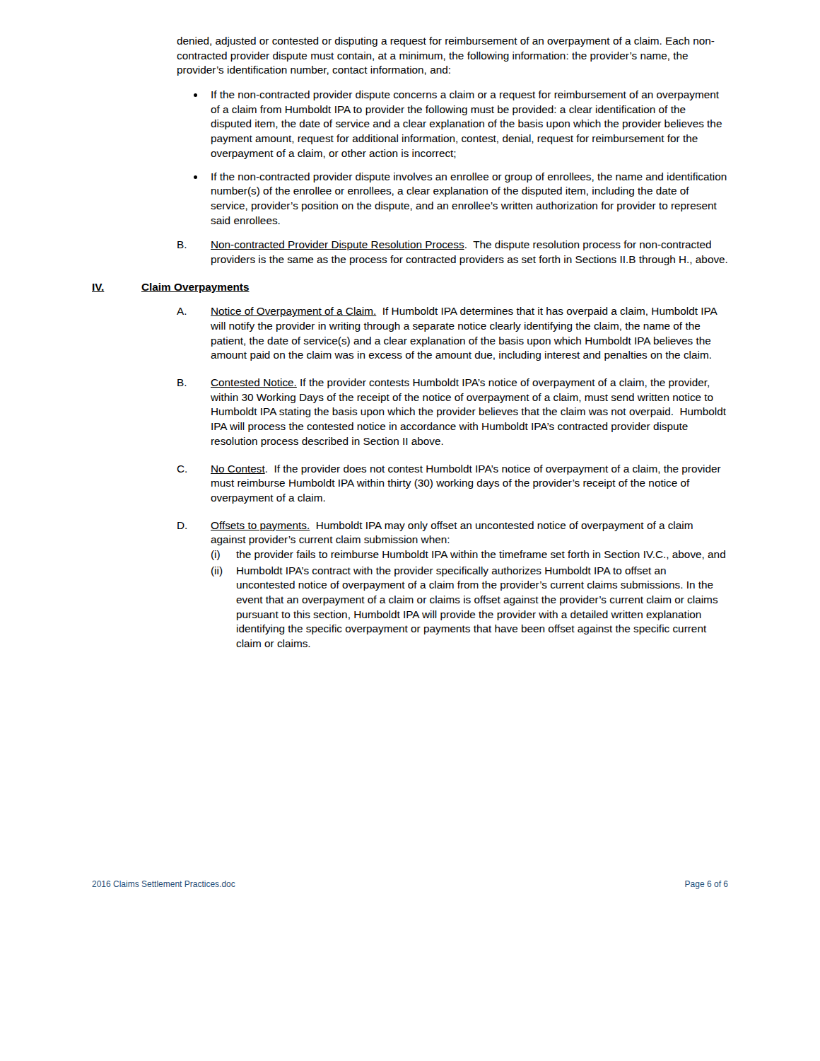denied, adjusted or contested or disputing a request for reimbursement of an overpayment of a claim. Each non-contracted provider dispute must contain, at a minimum, the following information: the provider’s name, the provider’s identification number, contact information, and:
If the non-contracted provider dispute concerns a claim or a request for reimbursement of an overpayment of a claim from Humboldt IPA to provider the following must be provided: a clear identification of the disputed item, the date of service and a clear explanation of the basis upon which the provider believes the payment amount, request for additional information, contest, denial, request for reimbursement for the overpayment of a claim, or other action is incorrect;
If the non-contracted provider dispute involves an enrollee or group of enrollees, the name and identification number(s) of the enrollee or enrollees, a clear explanation of the disputed item, including the date of service, provider’s position on the dispute, and an enrollee’s written authorization for provider to represent said enrollees.
B.
Non-contracted Provider Dispute Resolution Process. The dispute resolution process for non-contracted providers is the same as the process for contracted providers as set forth in Sections II.B through H., above.
IV.
Claim Overpayments
A.
Notice of Overpayment of a Claim. If Humboldt IPA determines that it has overpaid a claim, Humboldt IPA will notify the provider in writing through a separate notice clearly identifying the claim, the name of the patient, the date of service(s) and a clear explanation of the basis upon which Humboldt IPA believes the amount paid on the claim was in excess of the amount due, including interest and penalties on the claim.
B.
Contested Notice. If the provider contests Humboldt IPA’s notice of overpayment of a claim, the provider, within 30 Working Days of the receipt of the notice of overpayment of a claim, must send written notice to Humboldt IPA stating the basis upon which the provider believes that the claim was not overpaid. Humboldt IPA will process the contested notice in accordance with Humboldt IPA’s contracted provider dispute resolution process described in Section II above.
C.
No Contest. If the provider does not contest Humboldt IPA’s notice of overpayment of a claim, the provider must reimburse Humboldt IPA within thirty (30) working days of the provider’s receipt of the notice of overpayment of a claim.
D.
Offsets to payments. Humboldt IPA may only offset an uncontested notice of overpayment of a claim against provider’s current claim submission when:
(i) the provider fails to reimburse Humboldt IPA within the timeframe set forth in Section IV.C., above, and
(ii) Humboldt IPA’s contract with the provider specifically authorizes Humboldt IPA to offset an uncontested notice of overpayment of a claim from the provider’s current claims submissions. In the event that an overpayment of a claim or claims is offset against the provider’s current claim or claims pursuant to this section, Humboldt IPA will provide the provider with a detailed written explanation identifying the specific overpayment or payments that have been offset against the specific current claim or claims.
2016 Claims Settlement Practices.doc
Page 6 of 6